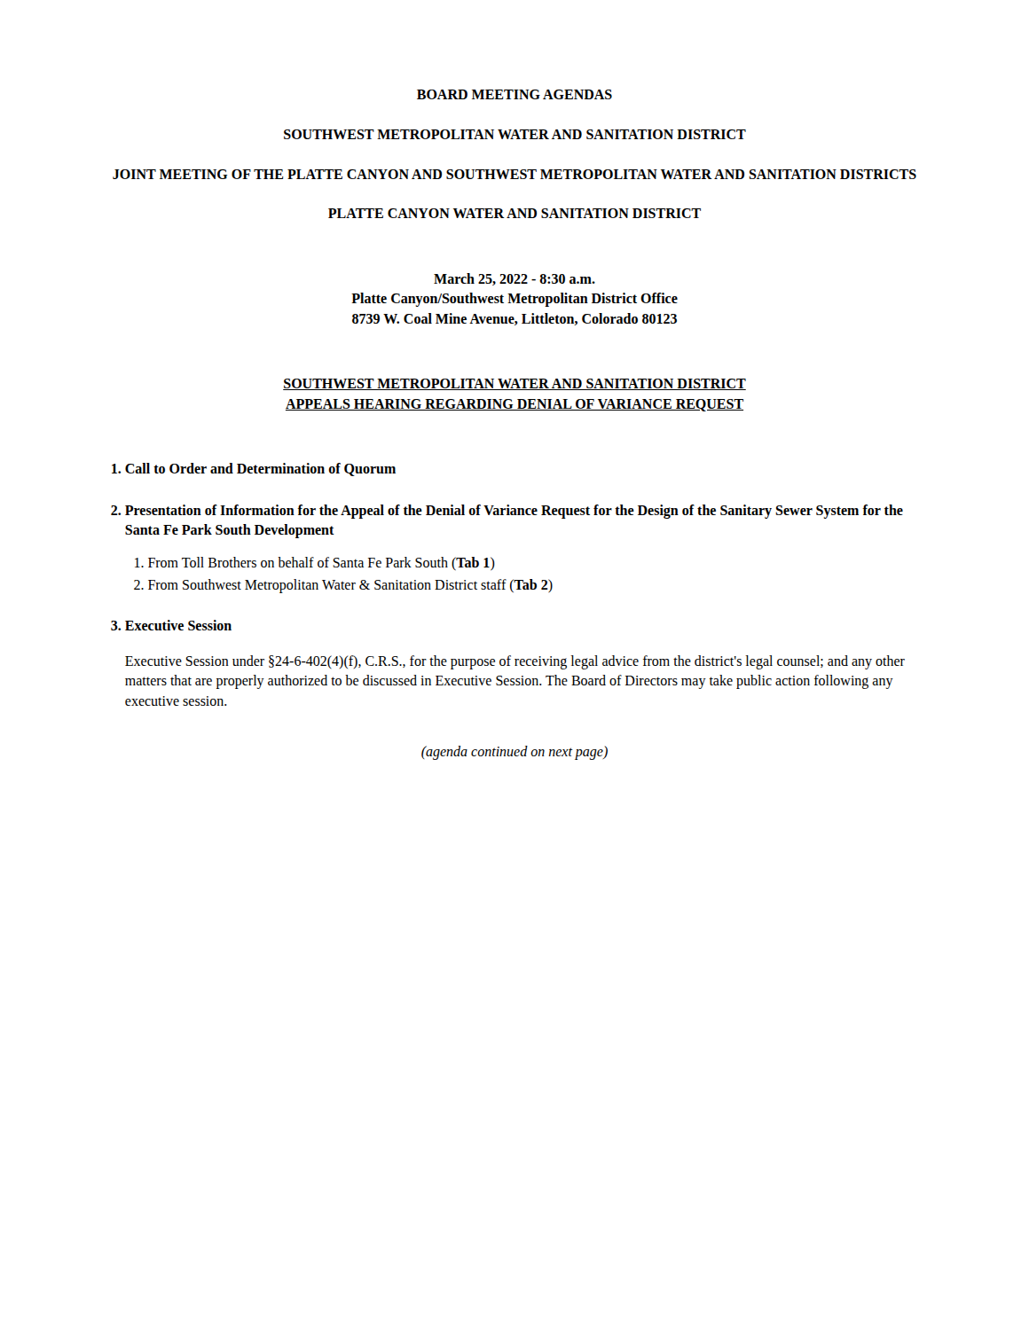Board Meeting Agendas
Southwest Metropolitan Water and Sanitation District
Joint Meeting of the Platte Canyon and Southwest Metropolitan Water and Sanitation Districts
Platte Canyon Water and Sanitation District
March 25, 2022 - 8:30 a.m.
Platte Canyon/Southwest Metropolitan District Office
8739 W. Coal Mine Avenue, Littleton, Colorado 80123
Southwest Metropolitan Water and Sanitation District
Appeals Hearing Regarding Denial of Variance Request
Call to Order and Determination of Quorum
Presentation of Information for the Appeal of the Denial of Variance Request for the Design of the Sanitary Sewer System for the Santa Fe Park South Development
From Toll Brothers on behalf of Santa Fe Park South (Tab 1)
From Southwest Metropolitan Water & Sanitation District staff (Tab 2)
Executive Session
Executive Session under §24-6-402(4)(f), C.R.S., for the purpose of receiving legal advice from the district's legal counsel; and any other matters that are properly authorized to be discussed in Executive Session. The Board of Directors may take public action following any executive session.
(agenda continued on next page)